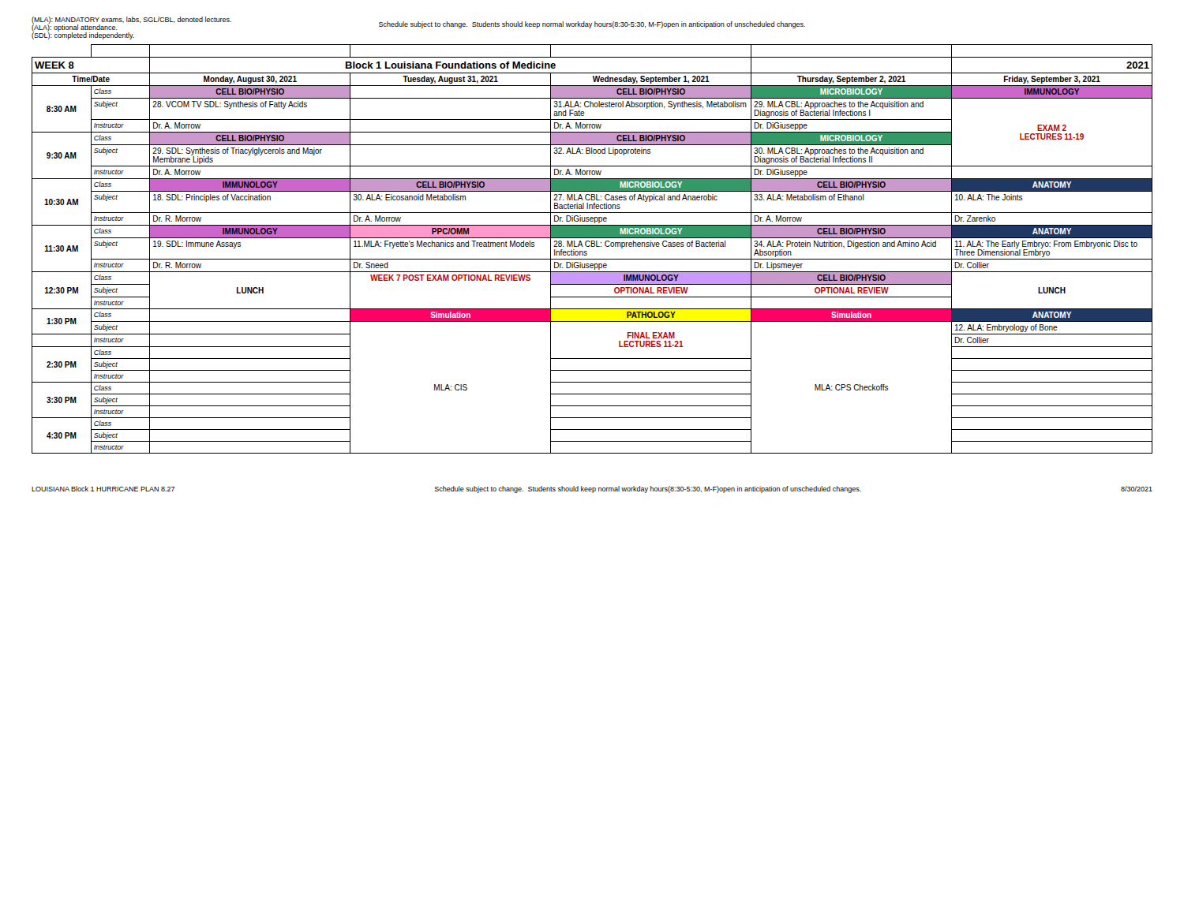(MLA): MANDATORY exams, labs, SGL/CBL, denoted lectures.
(ALA): optional attendance.
(SDL): completed independently.
Schedule subject to change. Students should keep normal workday hours(8:30-5:30, M-F)open in anticipation of unscheduled changes.
| WEEK 8 | Block 1 Louisiana Foundations of Medicine | | 2021 |
| Time/Date | Monday, August 30, 2021 | Tuesday, August 31, 2021 | Wednesday, September 1, 2021 | Thursday, September 2, 2021 | Friday, September 3, 2021 |
| 8:30 AM | Class | CELL BIO/PHYSIO | | CELL BIO/PHYSIO | MICROBIOLOGY | IMMUNOLOGY |
| Subject | 28. VCOM TV SDL: Synthesis of Fatty Acids | | 31.ALA: Cholesterol Absorption, Synthesis, Metabolism and Fate | 29. MLA CBL: Approaches to the Acquisition and Diagnosis of Bacterial Infections I | EXAM 2 LECTURES 11-19 |
| Instructor | Dr. A. Morrow | | Dr. A. Morrow | Dr. DiGiuseppe |
| 9:30 AM | Class | CELL BIO/PHYSIO | | CELL BIO/PHYSIO | MICROBIOLOGY |
| Subject | 29. SDL: Synthesis of Triacylglycerols and Major Membrane Lipids | | 32. ALA: Blood Lipoproteins | 30. MLA CBL: Approaches to the Acquisition and Diagnosis of Bacterial Infections II |
| Instructor | Dr. A. Morrow | | Dr. A. Morrow | Dr. DiGiuseppe | |
| 10:30 AM | Class | IMMUNOLOGY | CELL BIO/PHYSIO | MICROBIOLOGY | CELL BIO/PHYSIO | ANATOMY |
| Subject | 18. SDL: Principles of Vaccination | 30. ALA: Eicosanoid Metabolism | 27. MLA CBL: Cases of Atypical and Anaerobic Bacterial Infections | 33. ALA: Metabolism of Ethanol | 10. ALA: The Joints |
| Instructor | Dr. R. Morrow | Dr. A. Morrow | Dr. DiGiuseppe | Dr. A. Morrow | Dr. Zarenko |
| 11:30 AM | Class | IMMUNOLOGY | PPC/OMM | MICROBIOLOGY | CELL BIO/PHYSIO | ANATOMY |
| Subject | 19. SDL: Immune Assays | 11.MLA: Fryette's Mechanics and Treatment Models | 28. MLA CBL: Comprehensive Cases of Bacterial Infections | 34. ALA: Protein Nutrition, Digestion and Amino Acid Absorption | 11. ALA: The Early Embryo: From Embryonic Disc to Three Dimensional Embryo |
| Instructor | Dr. R. Morrow | Dr. Sneed | Dr. DiGiuseppe | Dr. Lipsmeyer | Dr. Collier |
| 12:30 PM | Class | LUNCH | WEEK 7 POST EXAM OPTIONAL REVIEWS | IMMUNOLOGY | CELL BIO/PHYSIO | LUNCH |
| Subject | OPTIONAL REVIEW | OPTIONAL REVIEW |
| Instructor | | |
| 1:30 PM | Class | | Simulation | PATHOLOGY | Simulation | ANATOMY |
| Subject | | MLA: CIS | FINAL EXAM LECTURES 11-21 | MLA: CPS Checkoffs | 12. ALA: Embryology of Bone |
| | Instructor | | Dr. Collier |
| 2:30 PM | Class | | |
| Subject | | | |
| Instructor | | | |
| 3:30 PM | Class | | | |
| Subject | | | |
| Instructor | | | |
| 4:30 PM | Class | | | |
| Subject | | | |
| Instructor | | | |
LOUISIANA Block 1 HURRICANE PLAN 8.27
Schedule subject to change. Students should keep normal workday hours(8:30-5:30, M-F)open in anticipation of unscheduled changes.
8/30/2021